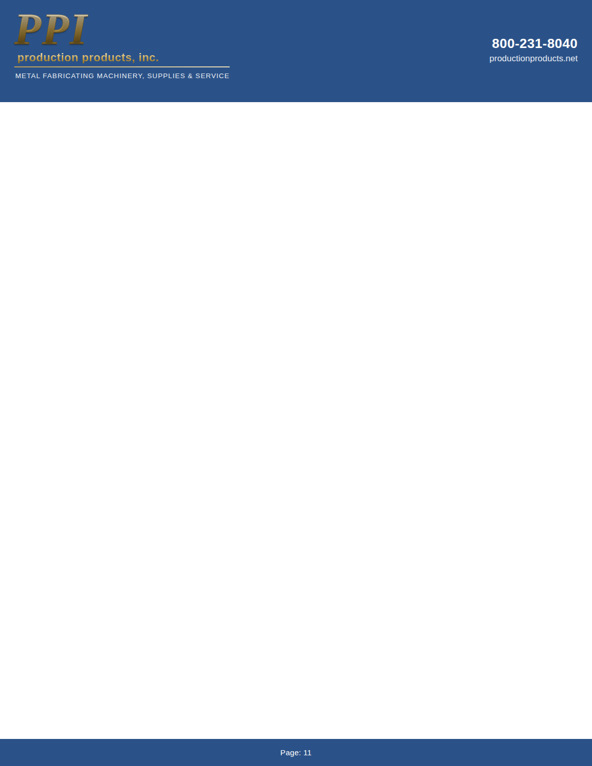PPI
production products, inc.
Metal Fabricating Machinery, Supplies & Service
800-231-8040 productionproducts.net
Page: 11